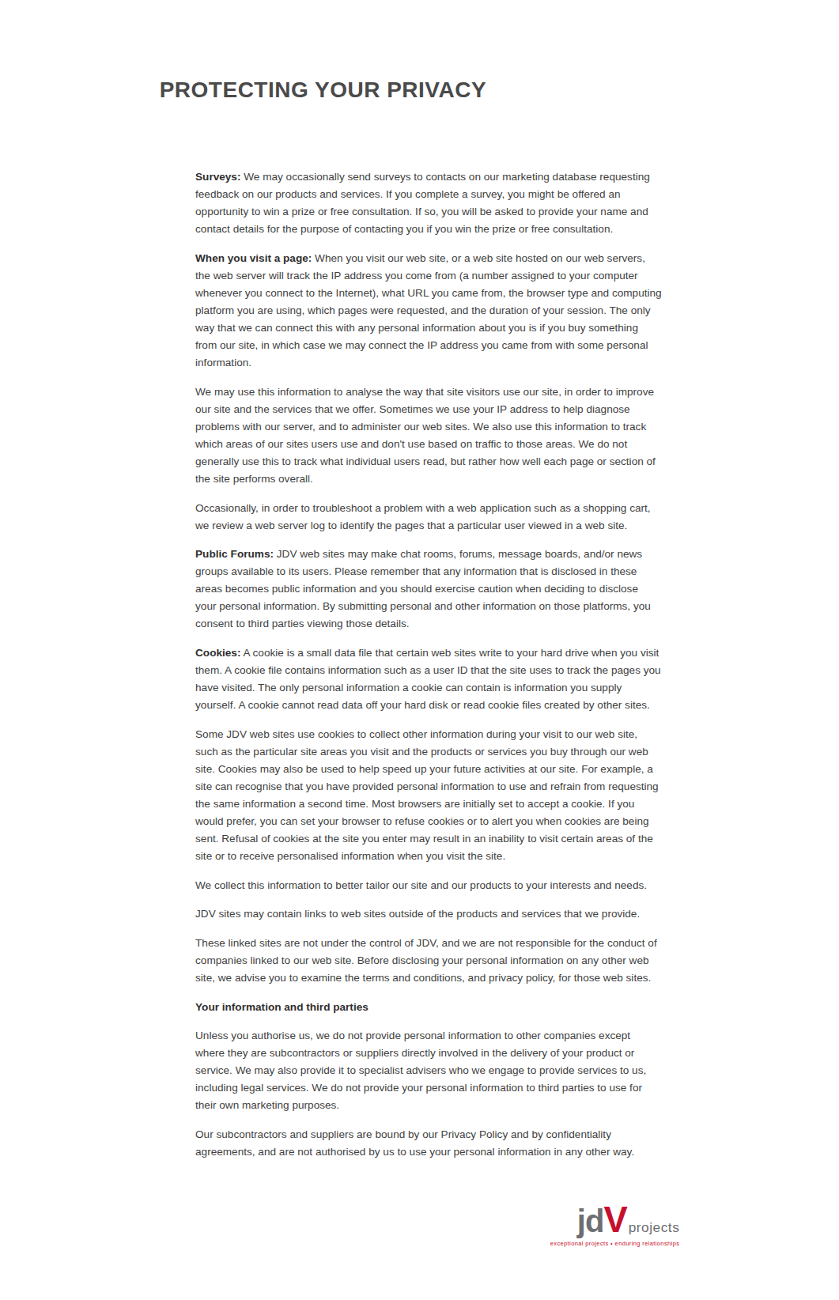Protecting your privacy
Surveys: We may occasionally send surveys to contacts on our marketing database requesting feedback on our products and services. If you complete a survey, you might be offered an opportunity to win a prize or free consultation. If so, you will be asked to provide your name and contact details for the purpose of contacting you if you win the prize or free consultation.
When you visit a page: When you visit our web site, or a web site hosted on our web servers, the web server will track the IP address you come from (a number assigned to your computer whenever you connect to the Internet), what URL you came from, the browser type and computing platform you are using, which pages were requested, and the duration of your session. The only way that we can connect this with any personal information about you is if you buy something from our site, in which case we may connect the IP address you came from with some personal information.
We may use this information to analyse the way that site visitors use our site, in order to improve our site and the services that we offer. Sometimes we use your IP address to help diagnose problems with our server, and to administer our web sites. We also use this information to track which areas of our sites users use and don't use based on traffic to those areas. We do not generally use this to track what individual users read, but rather how well each page or section of the site performs overall.
Occasionally, in order to troubleshoot a problem with a web application such as a shopping cart, we review a web server log to identify the pages that a particular user viewed in a web site.
Public Forums: JDV web sites may make chat rooms, forums, message boards, and/or news groups available to its users. Please remember that any information that is disclosed in these areas becomes public information and you should exercise caution when deciding to disclose your personal information. By submitting personal and other information on those platforms, you consent to third parties viewing those details.
Cookies: A cookie is a small data file that certain web sites write to your hard drive when you visit them. A cookie file contains information such as a user ID that the site uses to track the pages you have visited. The only personal information a cookie can contain is information you supply yourself. A cookie cannot read data off your hard disk or read cookie files created by other sites.
Some JDV web sites use cookies to collect other information during your visit to our web site, such as the particular site areas you visit and the products or services you buy through our web site. Cookies may also be used to help speed up your future activities at our site. For example, a site can recognise that you have provided personal information to use and refrain from requesting the same information a second time. Most browsers are initially set to accept a cookie. If you would prefer, you can set your browser to refuse cookies or to alert you when cookies are being sent. Refusal of cookies at the site you enter may result in an inability to visit certain areas of the site or to receive personalised information when you visit the site.
We collect this information to better tailor our site and our products to your interests and needs.
JDV sites may contain links to web sites outside of the products and services that we provide.
These linked sites are not under the control of JDV, and we are not responsible for the conduct of companies linked to our web site. Before disclosing your personal information on any other web site, we advise you to examine the terms and conditions, and privacy policy, for those web sites.
Your information and third parties
Unless you authorise us, we do not provide personal information to other companies except where they are subcontractors or suppliers directly involved in the delivery of your product or service. We may also provide it to specialist advisers who we engage to provide services to us, including legal services. We do not provide your personal information to third parties to use for their own marketing purposes.
Our subcontractors and suppliers are bound by our Privacy Policy and by confidentiality agreements, and are not authorised by us to use your personal information in any other way.
jdV projects
exceptional projects • enduring relationships